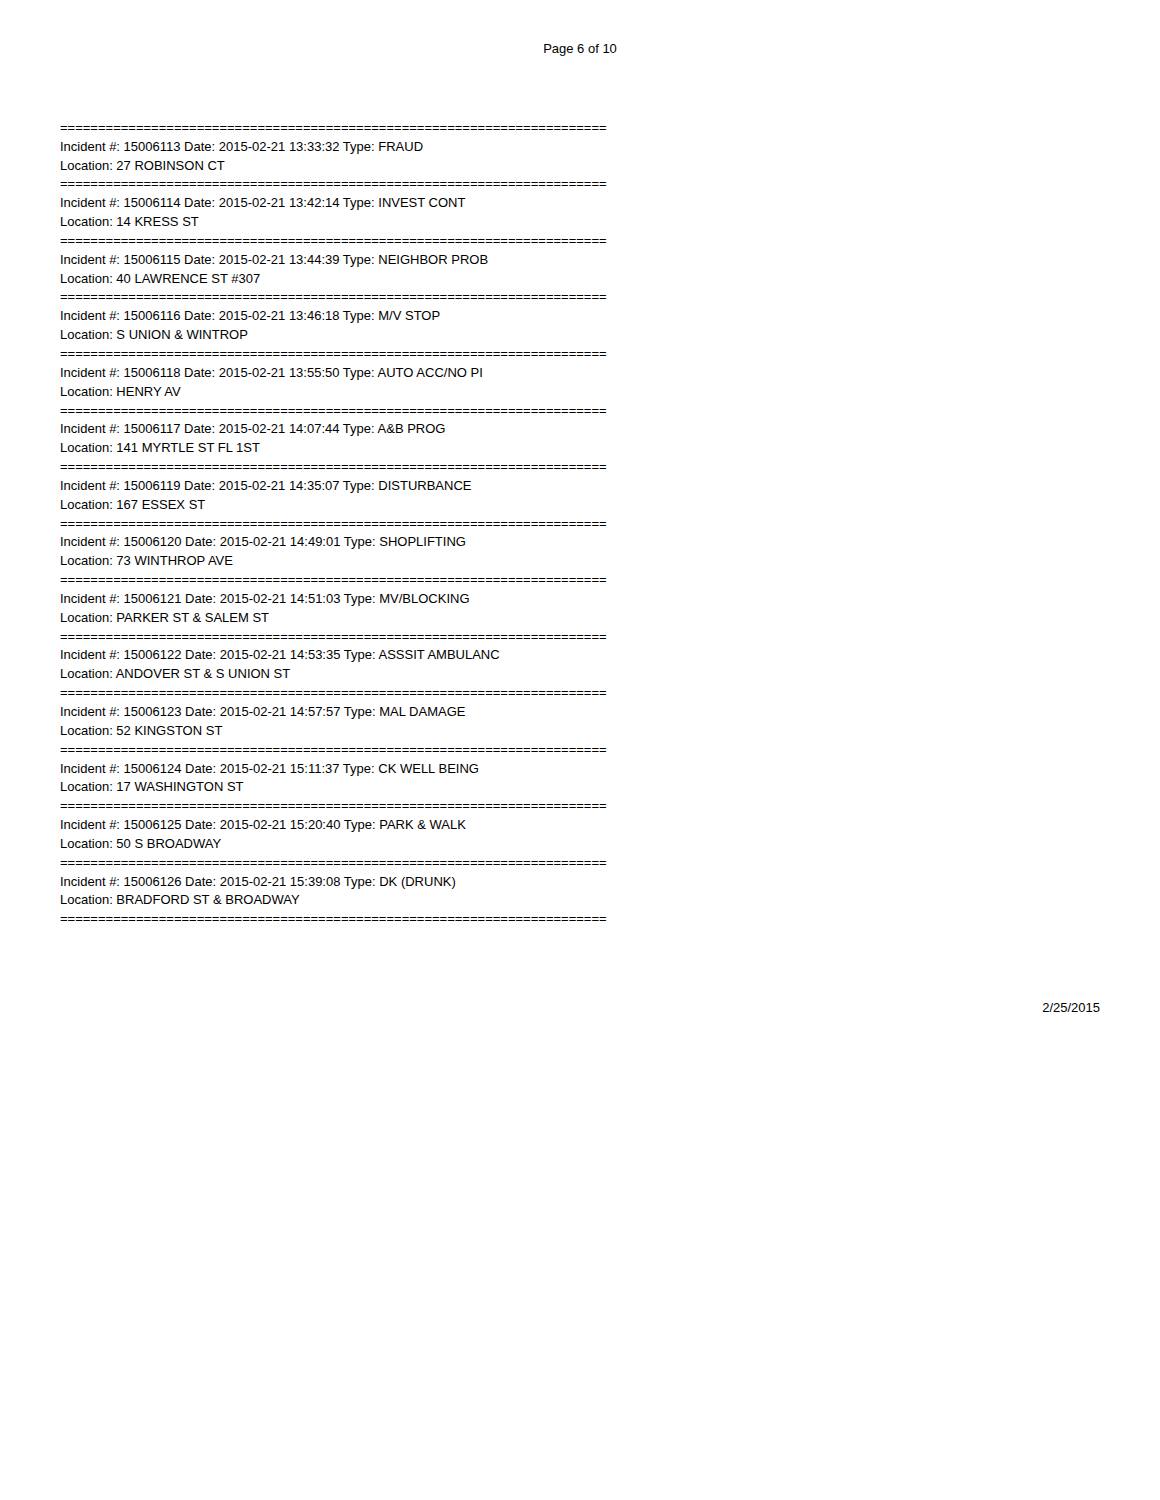Page 6 of 10
========================================================================
Incident #: 15006113 Date: 2015-02-21 13:33:32 Type: FRAUD
Location: 27 ROBINSON CT
========================================================================
Incident #: 15006114 Date: 2015-02-21 13:42:14 Type: INVEST CONT
Location: 14 KRESS ST
========================================================================
Incident #: 15006115 Date: 2015-02-21 13:44:39 Type: NEIGHBOR PROB
Location: 40 LAWRENCE ST #307
========================================================================
Incident #: 15006116 Date: 2015-02-21 13:46:18 Type: M/V STOP
Location: S UNION & WINTROP
========================================================================
Incident #: 15006118 Date: 2015-02-21 13:55:50 Type: AUTO ACC/NO PI
Location: HENRY AV
========================================================================
Incident #: 15006117 Date: 2015-02-21 14:07:44 Type: A&B PROG
Location: 141 MYRTLE ST FL 1ST
========================================================================
Incident #: 15006119 Date: 2015-02-21 14:35:07 Type: DISTURBANCE
Location: 167 ESSEX ST
========================================================================
Incident #: 15006120 Date: 2015-02-21 14:49:01 Type: SHOPLIFTING
Location: 73 WINTHROP AVE
========================================================================
Incident #: 15006121 Date: 2015-02-21 14:51:03 Type: MV/BLOCKING
Location: PARKER ST & SALEM ST
========================================================================
Incident #: 15006122 Date: 2015-02-21 14:53:35 Type: ASSSIT AMBULANC
Location: ANDOVER ST & S UNION ST
========================================================================
Incident #: 15006123 Date: 2015-02-21 14:57:57 Type: MAL DAMAGE
Location: 52 KINGSTON ST
========================================================================
Incident #: 15006124 Date: 2015-02-21 15:11:37 Type: CK WELL BEING
Location: 17 WASHINGTON ST
========================================================================
Incident #: 15006125 Date: 2015-02-21 15:20:40 Type: PARK & WALK
Location: 50 S BROADWAY
========================================================================
Incident #: 15006126 Date: 2015-02-21 15:39:08 Type: DK (DRUNK)
Location: BRADFORD ST & BROADWAY
========================================================================
2/25/2015